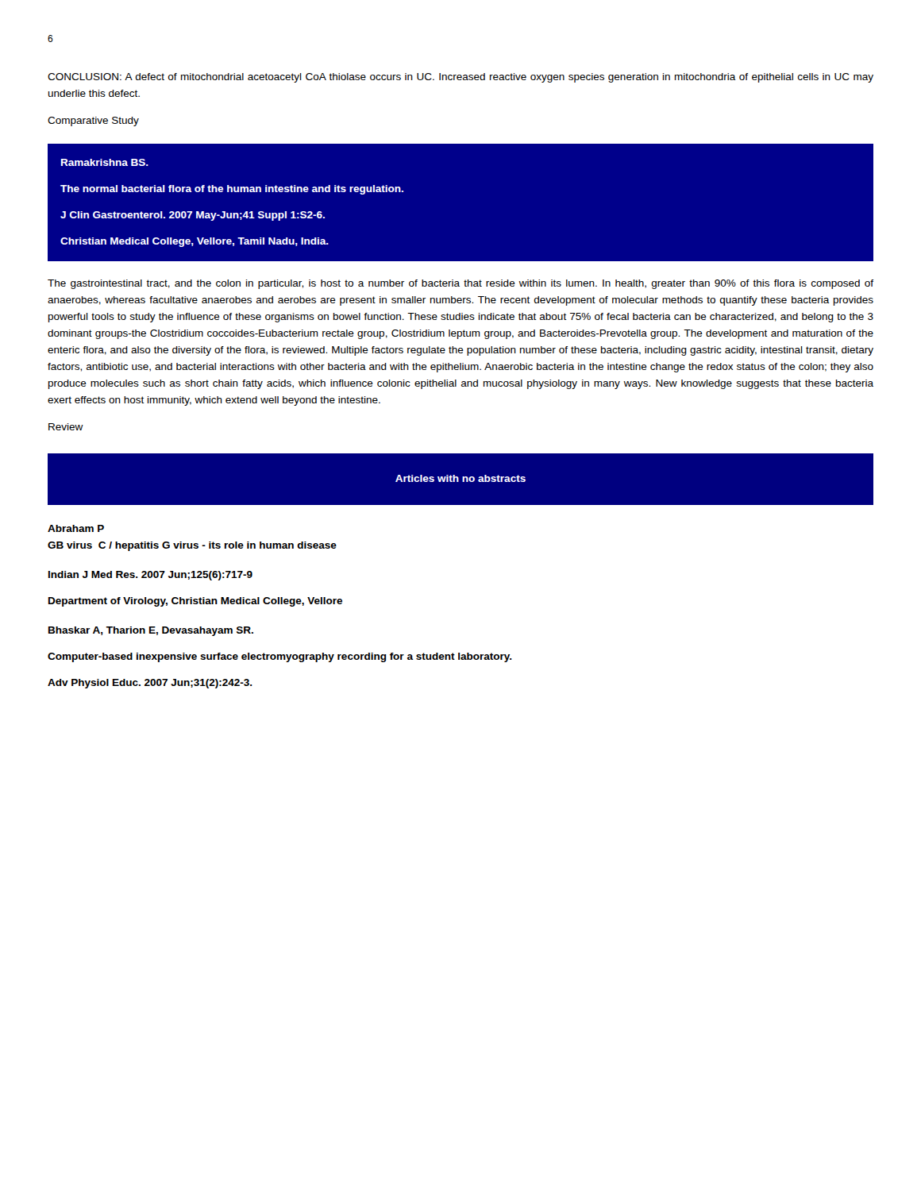6
CONCLUSION: A defect of mitochondrial acetoacetyl CoA thiolase occurs in UC. Increased reactive oxygen species generation in mitochondria of epithelial cells in UC may underlie this defect.
Comparative Study
Ramakrishna BS.
The normal bacterial flora of the human intestine and its regulation.
J Clin Gastroenterol. 2007 May-Jun;41 Suppl 1:S2-6.
Christian Medical College, Vellore, Tamil Nadu, India.
The gastrointestinal tract, and the colon in particular, is host to a number of bacteria that reside within its lumen. In health, greater than 90% of this flora is composed of anaerobes, whereas facultative anaerobes and aerobes are present in smaller numbers. The recent development of molecular methods to quantify these bacteria provides powerful tools to study the influence of these organisms on bowel function. These studies indicate that about 75% of fecal bacteria can be characterized, and belong to the 3 dominant groups-the Clostridium coccoides-Eubacterium rectale group, Clostridium leptum group, and Bacteroides-Prevotella group. The development and maturation of the enteric flora, and also the diversity of the flora, is reviewed. Multiple factors regulate the population number of these bacteria, including gastric acidity, intestinal transit, dietary factors, antibiotic use, and bacterial interactions with other bacteria and with the epithelium. Anaerobic bacteria in the intestine change the redox status of the colon; they also produce molecules such as short chain fatty acids, which influence colonic epithelial and mucosal physiology in many ways. New knowledge suggests that these bacteria exert effects on host immunity, which extend well beyond the intestine.
Review
Articles with no abstracts
Abraham P
GB virus C / hepatitis G virus - its role in human disease
Indian J Med Res. 2007 Jun;125(6):717-9
Department of Virology, Christian Medical College, Vellore
Bhaskar A, Tharion E, Devasahayam SR.
Computer-based inexpensive surface electromyography recording for a student laboratory.
Adv Physiol Educ. 2007 Jun;31(2):242-3.